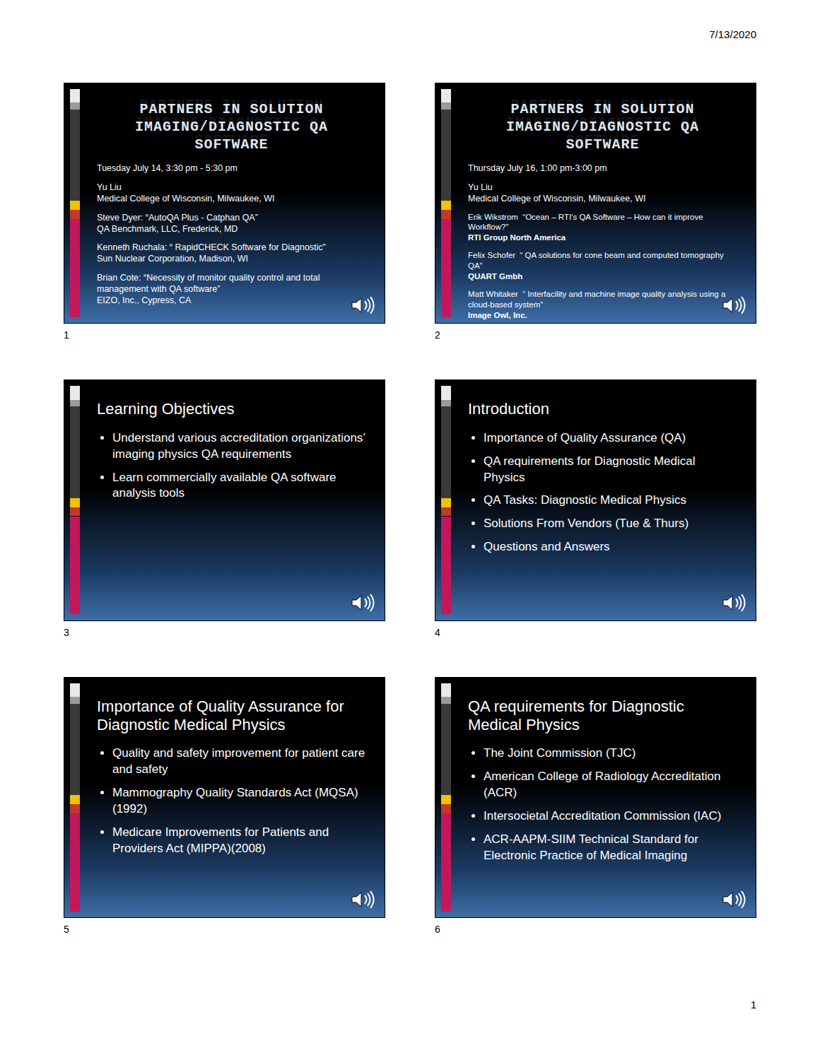7/13/2020
PARTNERS IN SOLUTION
IMAGING/DIAGNOSTIC QA SOFTWARE
PARTNERS IN SOLUTION
IMAGING/DIAGNOSTIC QA SOFTWARE
Tuesday July 14, 3:30 pm - 5:30 pm
Yu Liu
Medical College of Wisconsin, Milwaukee, WI
Steve Dyer: “AutoQA Plus - Catphan QA”
QA Benchmark, LLC, Frederick, MD
Kenneth Ruchala: “ RapidCHECK Software for Diagnostic”
Sun Nuclear Corporation, Madison, WI
Brian Cote: “Necessity of monitor quality control and total management with QA software”
EIZO, Inc., Cypress, CA
1
PARTNERS IN SOLUTION
IMAGING/DIAGNOSTIC QA SOFTWARE
PARTNERS IN SOLUTION
IMAGING/DIAGNOSTIC QA SOFTWARE
Thursday July 16, 1:00 pm-3:00 pm
Yu Liu
Medical College of Wisconsin, Milwaukee, WI
Erik Wikstrom “Ocean – RTI’s QA Software – How can it improve Workflow?”
RTI Group North America
Felix Schofer “ QA solutions for cone beam and computed tomography QA”
QUART Gmbh
Matt Whitaker ” Interfacility and machine image quality analysis using a cloud-based system”
Image Owl, Inc.
2
Learning Objectives
Understand various accreditation organizations’ imaging physics QA requirements
Learn commercially available QA software analysis tools
3
Introduction
Importance of Quality Assurance (QA)
QA requirements for Diagnostic Medical Physics
QA Tasks: Diagnostic Medical Physics
Solutions From Vendors (Tue & Thurs)
Questions and Answers
4
Importance of Quality Assurance for Diagnostic Medical Physics
Quality and safety improvement for patient care and safety
Mammography Quality Standards Act (MQSA)(1992)
Medicare Improvements for Patients and Providers Act (MIPPA)(2008)
5
QA requirements for Diagnostic Medical Physics
The Joint Commission (TJC)
American College of Radiology Accreditation (ACR)
Intersocietal Accreditation Commission (IAC)
ACR-AAPM-SIIM Technical Standard for Electronic Practice of Medical Imaging
6
1